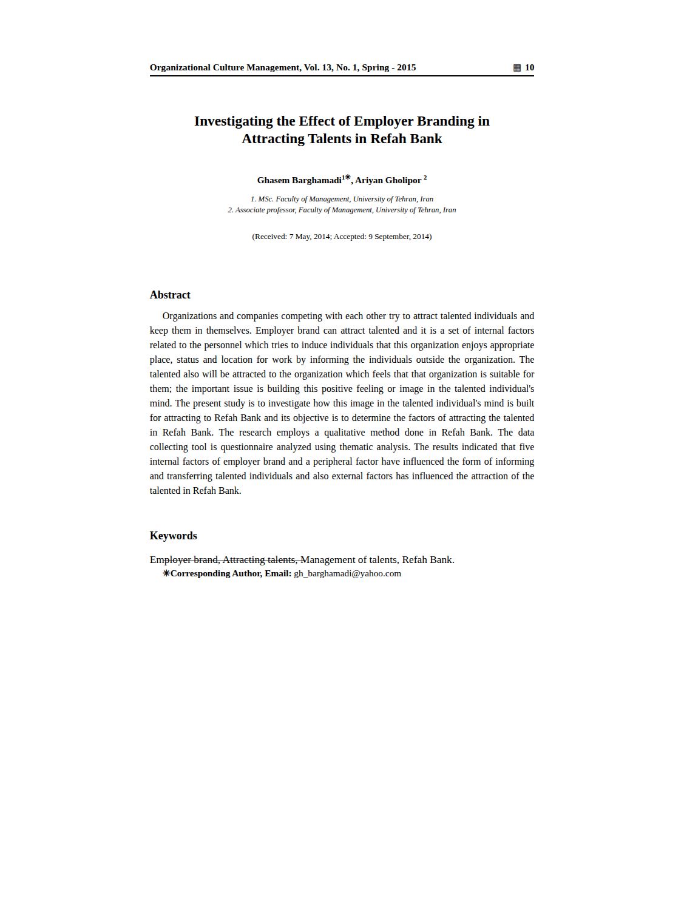Organizational Culture Management, Vol. 13, No. 1, Spring - 2015
▦10
Investigating the Effect of Employer Branding in Attracting Talents in Refah Bank
Ghasem Barghamadi1✳, Ariyan Gholipor 2
1. MSc. Faculty of Management, University of Tehran, Iran
2. Associate professor, Faculty of Management, University of Tehran, Iran
(Received: 7 May, 2014; Accepted: 9 September, 2014)
Abstract
Organizations and companies competing with each other try to attract talented individuals and keep them in themselves. Employer brand can attract talented and it is a set of internal factors related to the personnel which tries to induce individuals that this organization enjoys appropriate place, status and location for work by informing the individuals outside the organization. The talented also will be attracted to the organization which feels that that organization is suitable for them; the important issue is building this positive feeling or image in the talented individual's mind. The present study is to investigate how this image in the talented individual's mind is built for attracting to Refah Bank and its objective is to determine the factors of attracting the talented in Refah Bank. The research employs a qualitative method done in Refah Bank. The data collecting tool is questionnaire analyzed using thematic analysis. The results indicated that five internal factors of employer brand and a peripheral factor have influenced the form of informing and transferring talented individuals and also external factors has influenced the attraction of the talented in Refah Bank.
Keywords
Employer brand, Attracting talents, Management of talents, Refah Bank.
✳Corresponding Author, Email: gh_barghamadi@yahoo.com